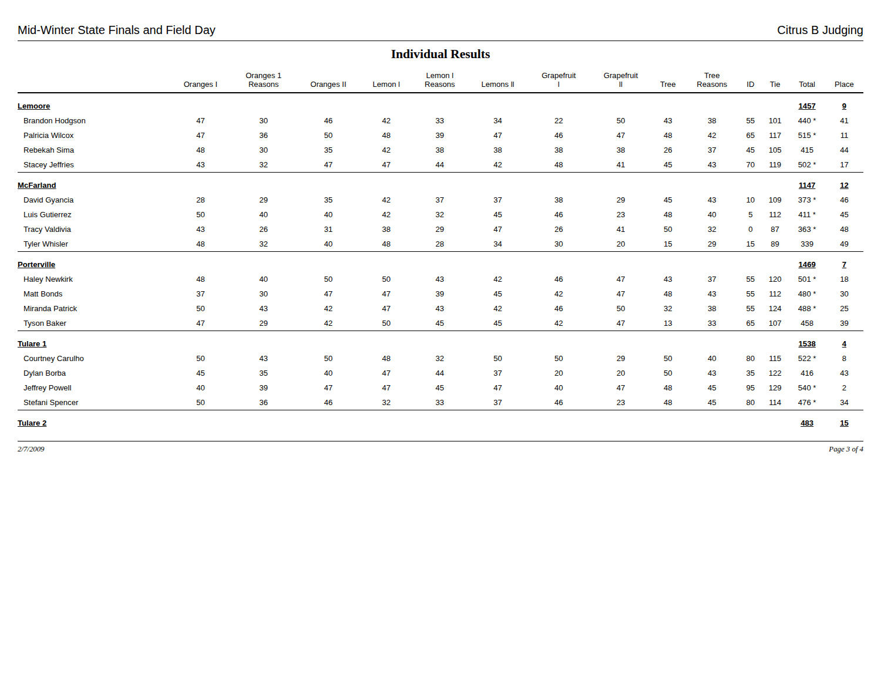Mid-Winter State Finals and Field Day
Citrus B Judging
Individual Results
| | Oranges I | Oranges 1 Reasons | Oranges II | Lemon l | Lemon l Reasons | Lemons ll | Grapefruit l | Grapefruit ll | Tree | Tree Reasons | ID | Tie | Total | Place |
| --- | --- | --- | --- | --- | --- | --- | --- | --- | --- | --- | --- | --- | --- | --- |
| Lemoore | | | | | | | | | | | | | 1457 | 9 |
| Brandon Hodgson | 47 | 30 | 46 | 42 | 33 | 34 | 22 | 50 | 43 | 38 | 55 | 101 | 440 * | 41 |
| Palricia Wilcox | 47 | 36 | 50 | 48 | 39 | 47 | 46 | 47 | 48 | 42 | 65 | 117 | 515 * | 11 |
| Rebekah Sima | 48 | 30 | 35 | 42 | 38 | 38 | 38 | 38 | 26 | 37 | 45 | 105 | 415 | 44 |
| Stacey Jeffries | 43 | 32 | 47 | 47 | 44 | 42 | 48 | 41 | 45 | 43 | 70 | 119 | 502 * | 17 |
| McFarland | | | | | | | | | | | | | 1147 | 12 |
| David Gyancia | 28 | 29 | 35 | 42 | 37 | 37 | 38 | 29 | 45 | 43 | 10 | 109 | 373 * | 46 |
| Luis Gutierrez | 50 | 40 | 40 | 42 | 32 | 45 | 46 | 23 | 48 | 40 | 5 | 112 | 411 * | 45 |
| Tracy Valdivia | 43 | 26 | 31 | 38 | 29 | 47 | 26 | 41 | 50 | 32 | 0 | 87 | 363 * | 48 |
| Tyler Whisler | 48 | 32 | 40 | 48 | 28 | 34 | 30 | 20 | 15 | 29 | 15 | 89 | 339 | 49 |
| Porterville | | | | | | | | | | | | | 1469 | 7 |
| Haley Newkirk | 48 | 40 | 50 | 50 | 43 | 42 | 46 | 47 | 43 | 37 | 55 | 120 | 501 * | 18 |
| Matt Bonds | 37 | 30 | 47 | 47 | 39 | 45 | 42 | 47 | 48 | 43 | 55 | 112 | 480 * | 30 |
| Miranda Patrick | 50 | 43 | 42 | 47 | 43 | 42 | 46 | 50 | 32 | 38 | 55 | 124 | 488 * | 25 |
| Tyson Baker | 47 | 29 | 42 | 50 | 45 | 45 | 42 | 47 | 13 | 33 | 65 | 107 | 458 | 39 |
| Tulare 1 | | | | | | | | | | | | | 1538 | 4 |
| Courtney Carulho | 50 | 43 | 50 | 48 | 32 | 50 | 50 | 29 | 50 | 40 | 80 | 115 | 522 * | 8 |
| Dylan Borba | 45 | 35 | 40 | 47 | 44 | 37 | 20 | 20 | 50 | 43 | 35 | 122 | 416 | 43 |
| Jeffrey Powell | 40 | 39 | 47 | 47 | 45 | 47 | 40 | 47 | 48 | 45 | 95 | 129 | 540 * | 2 |
| Stefani Spencer | 50 | 36 | 46 | 32 | 33 | 37 | 46 | 23 | 48 | 45 | 80 | 114 | 476 * | 34 |
| Tulare 2 | | | | | | | | | | | | | 483 | 15 |
2/7/2009
Page 3 of 4